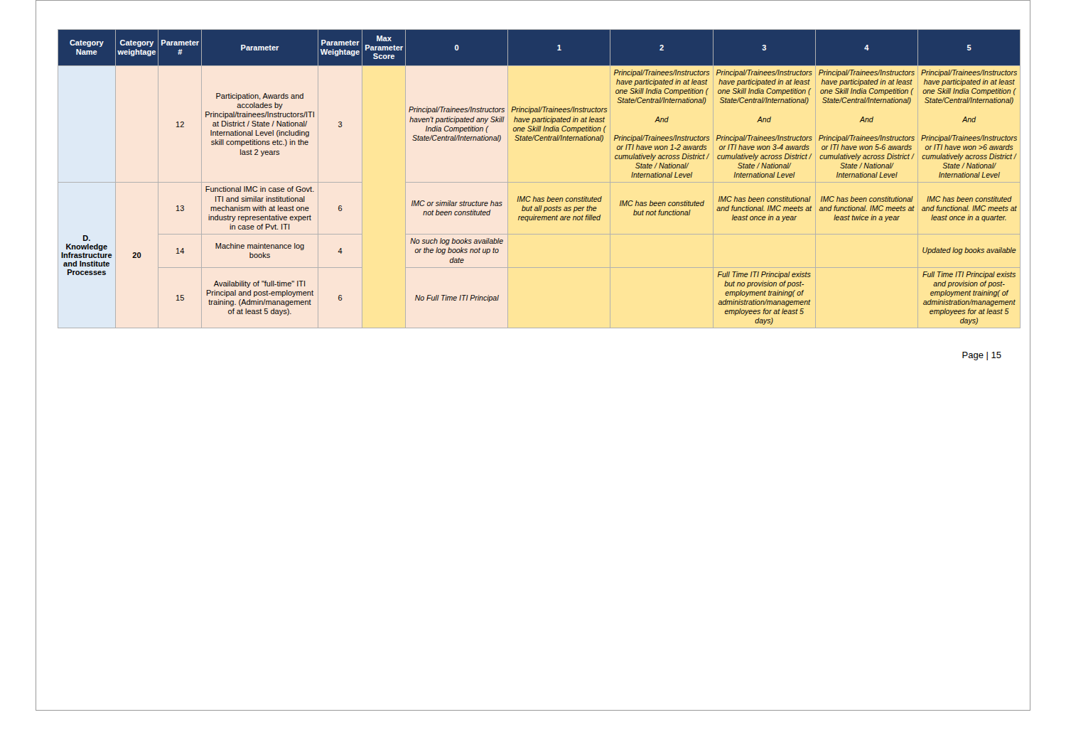| Category Name | Category weightage | Parameter # | Parameter | Parameter Weightage | Max Parameter Score | 0 | 1 | 2 | 3 | 4 | 5 |
| --- | --- | --- | --- | --- | --- | --- | --- | --- | --- | --- | --- |
| | | 12 | Participation, Awards and accolades by Principal/trainees/Instructors/ITI at District / State / National/ International Level (including skill competitions etc.) in the last 2 years | 3 | | Principal/Trainees/Instructors haven't participated any Skill India Competition ( State/Central/International) | Principal/Trainees/Instructors have participated in at least one Skill India Competition ( State/Central/International) | Principal/Trainees/Instructors have participated in at least one Skill India Competition ( State/Central/International) And Principal/Trainees/Instructors or ITI have won 1-2 awards cumulatively across District / State / National/ International Level | Principal/Trainees/Instructors have participated in at least one Skill India Competition ( State/Central/International) And Principal/Trainees/Instructors or ITI have won 3-4 awards cumulatively across District / State / National/ International Level | Principal/Trainees/Instructors have participated in at least one Skill India Competition ( State/Central/International) And Principal/Trainees/Instructors or ITI have won 5-6 awards cumulatively across District / State / National/ International Level | Principal/Trainees/Instructors have participated in at least one Skill India Competition ( State/Central/International) And Principal/Trainees/Instructors or ITI have won >6 awards cumulatively across District / State / National/ International Level |
| D. Knowledge Infrastructure and Institute Processes | 20 | 13 | Functional IMC in case of Govt. ITI and similar institutional mechanism with at least one industry representative expert in case of Pvt. ITI | 6 | IMC or similar structure has not been constituted | IMC has been constituted but all posts as per the requirement are not filled | IMC has been constituted but not functional | IMC has been constitutional and functional. IMC meets at least once in a year | IMC has been constitutional and functional. IMC meets at least twice in a year | IMC has been constituted and functional. IMC meets at least once in a quarter. |
| 14 | Machine maintenance log books | 4 | No such log books available or the log books not up to date | | | | | Updated log books available |
| 15 | Availability of "full-time" ITI Principal and post-employment training. (Admin/management of at least 5 days). | 6 | No Full Time ITI Principal | | | Full Time ITI Principal exists but no provision of post-employment training( of administration/management employees for at least 5 days) | | Full Time ITI Principal exists and provision of post-employment training( of administration/management employees for at least 5 days) |
Page | 15